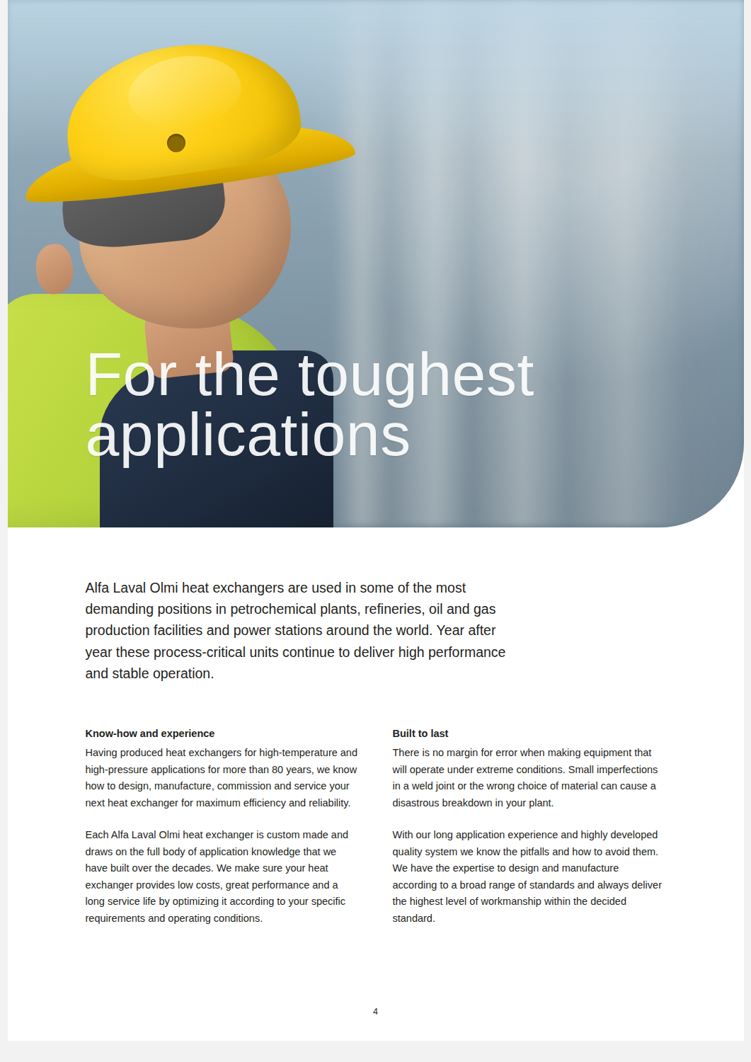For the toughestapplications
Alfa Laval Olmi heat exchangers are used in some of the most demanding positions in petrochemical plants, refineries, oil and gas production facilities and power stations around the world. Year after year these process-critical units continue to deliver high performance and stable operation.
Know-how and experience
Having produced heat exchangers for high-temperature and high-pressure applications for more than 80 years, we know how to design, manufacture, commission and service your next heat exchanger for maximum efficiency and reliability.
Each Alfa Laval Olmi heat exchanger is custom made and draws on the full body of application knowledge that we have built over the decades. We make sure your heat exchanger provides low costs, great performance and a long service life by optimizing it according to your specific requirements and operating conditions.
Built to last
There is no margin for error when making equipment that will operate under extreme conditions. Small imperfections in a weld joint or the wrong choice of material can cause a disastrous breakdown in your plant.
With our long application experience and highly developed quality system we know the pitfalls and how to avoid them. We have the expertise to design and manufacture according to a broad range of standards and always deliver the highest level of workmanship within the decided standard.
4